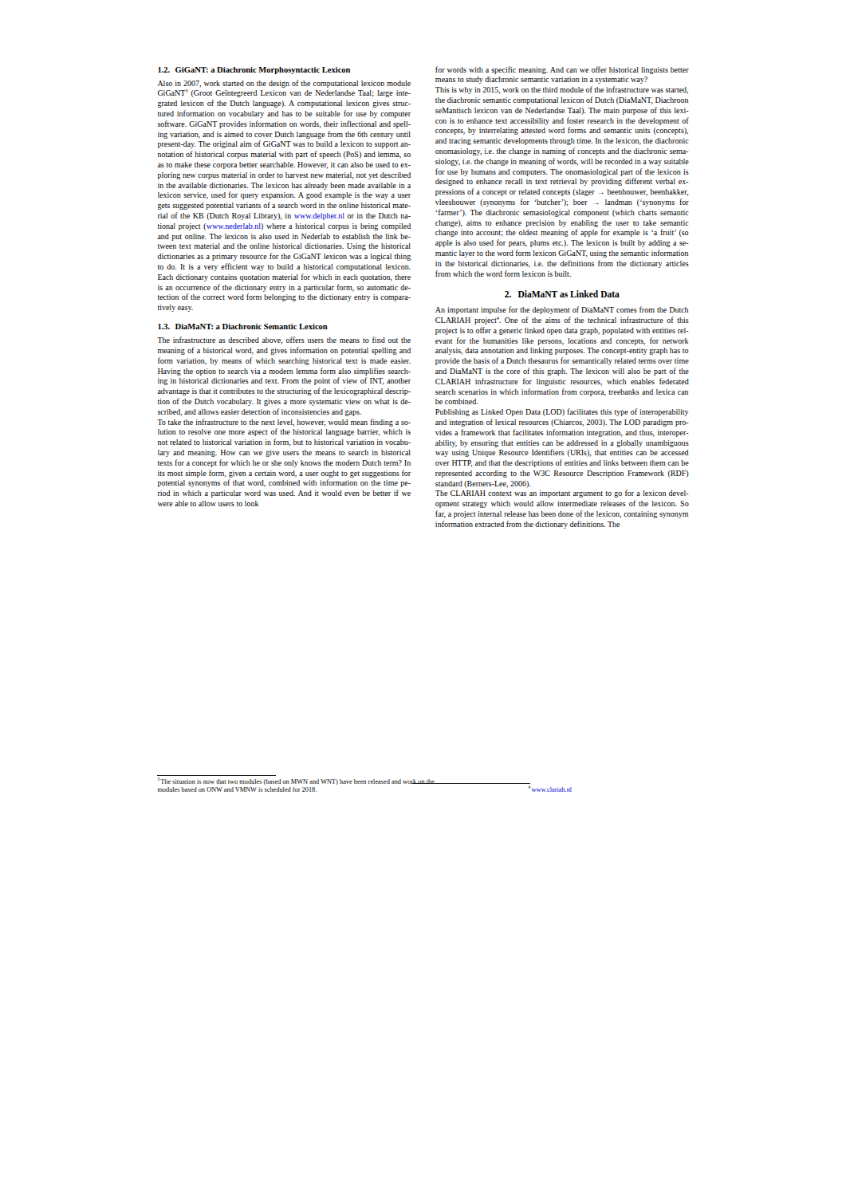1.2. GiGaNT: a Diachronic Morphosyntactic Lexicon
Also in 2007, work started on the design of the computational lexicon module GiGaNT3 (Groot Geïntegreerd Lexicon van de Nederlandse Taal; large integrated lexicon of the Dutch language). A computational lexicon gives structured information on vocabulary and has to be suitable for use by computer software. GiGaNT provides information on words, their inflectional and spelling variation, and is aimed to cover Dutch language from the 6th century until present-day. The original aim of GiGaNT was to build a lexicon to support annotation of historical corpus material with part of speech (PoS) and lemma, so as to make these corpora better searchable. However, it can also be used to exploring new corpus material in order to harvest new material, not yet described in the available dictionaries. The lexicon has already been made available in a lexicon service, used for query expansion. A good example is the way a user gets suggested potential variants of a search word in the online historical material of the KB (Dutch Royal Library), in www.delpher.nl or in the Dutch national project (www.nederlab.nl) where a historical corpus is being compiled and put online. The lexicon is also used in Nederlab to establish the link between text material and the online historical dictionaries. Using the historical dictionaries as a primary resource for the GiGaNT lexicon was a logical thing to do. It is a very efficient way to build a historical computational lexicon. Each dictionary contains quotation material for which in each quotation, there is an occurrence of the dictionary entry in a particular form, so automatic detection of the correct word form belonging to the dictionary entry is comparatively easy.
1.3. DiaMaNT: a Diachronic Semantic Lexicon
The infrastructure as described above, offers users the means to find out the meaning of a historical word, and gives information on potential spelling and form variation, by means of which searching historical text is made easier. Having the option to search via a modern lemma form also simplifies searching in historical dictionaries and text. From the point of view of INT, another advantage is that it contributes to the structuring of the lexicographical description of the Dutch vocabulary. It gives a more systematic view on what is described, and allows easier detection of inconsistencies and gaps.
To take the infrastructure to the next level, however, would mean finding a solution to resolve one more aspect of the historical language barrier, which is not related to historical variation in form, but to historical variation in vocabulary and meaning. How can we give users the means to search in historical texts for a concept for which he or she only knows the modern Dutch term? In its most simple form, given a certain word, a user ought to get suggestions for potential synonyms of that word, combined with information on the time period in which a particular word was used. And it would even be better if we were able to allow users to look
for words with a specific meaning. And can we offer historical linguists better means to study diachronic semantic variation in a systematic way?
This is why in 2015, work on the third module of the infrastructure was started, the diachronic semantic computational lexicon of Dutch (DiaMaNT, Diachroon seMantisch lexicon van de Nederlandse Taal). The main purpose of this lexicon is to enhance text accessibility and foster research in the development of concepts, by interrelating attested word forms and semantic units (concepts), and tracing semantic developments through time. In the lexicon, the diachronic onomasiology, i.e. the change in naming of concepts and the diachronic semasiology, i.e. the change in meaning of words, will be recorded in a way suitable for use by humans and computers. The onomasiological part of the lexicon is designed to enhance recall in text retrieval by providing different verbal expressions of a concept or related concepts (slager → beenhouwer, beenhakker, vleeshouwer (synonyms for ‘butcher’); boer → landman (‘synonyms for ‘farmer’). The diachronic semasiological component (which charts semantic change), aims to enhance precision by enabling the user to take semantic change into account; the oldest meaning of apple for example is ‘a fruit’ (so apple is also used for pears, plums etc.). The lexicon is built by adding a semantic layer to the word form lexicon GiGaNT, using the semantic information in the historical dictionaries, i.e. the definitions from the dictionary articles from which the word form lexicon is built.
2. DiaMaNT as Linked Data
An important impulse for the deployment of DiaMaNT comes from the Dutch CLARIAH project4. One of the aims of the technical infrastructure of this project is to offer a generic linked open data graph, populated with entities relevant for the humanities like persons, locations and concepts, for network analysis, data annotation and linking purposes. The concept-entity graph has to provide the basis of a Dutch thesaurus for semantically related terms over time and DiaMaNT is the core of this graph. The lexicon will also be part of the CLARIAH infrastructure for linguistic resources, which enables federated search scenarios in which information from corpora, treebanks and lexica can be combined.
Publishing as Linked Open Data (LOD) facilitates this type of interoperability and integration of lexical resources (Chiarcos, 2003). The LOD paradigm provides a framework that facilitates information integration, and thus, interoperability, by ensuring that entities can be addressed in a globally unambiguous way using Unique Resource Identifiers (URIs), that entities can be accessed over HTTP, and that the descriptions of entities and links between them can be represented according to the W3C Resource Description Framework (RDF) standard (Berners-Lee, 2006).
The CLARIAH context was an important argument to go for a lexicon development strategy which would allow intermediate releases of the lexicon. So far, a project internal release has been done of the lexicon, containing synonym information extracted from the dictionary definitions. The
3The situation is now that two modules (based on MWN and WNT) have been released and work on the modules based on ONW and VMNW is scheduled for 2018.
4www.clariah.nl